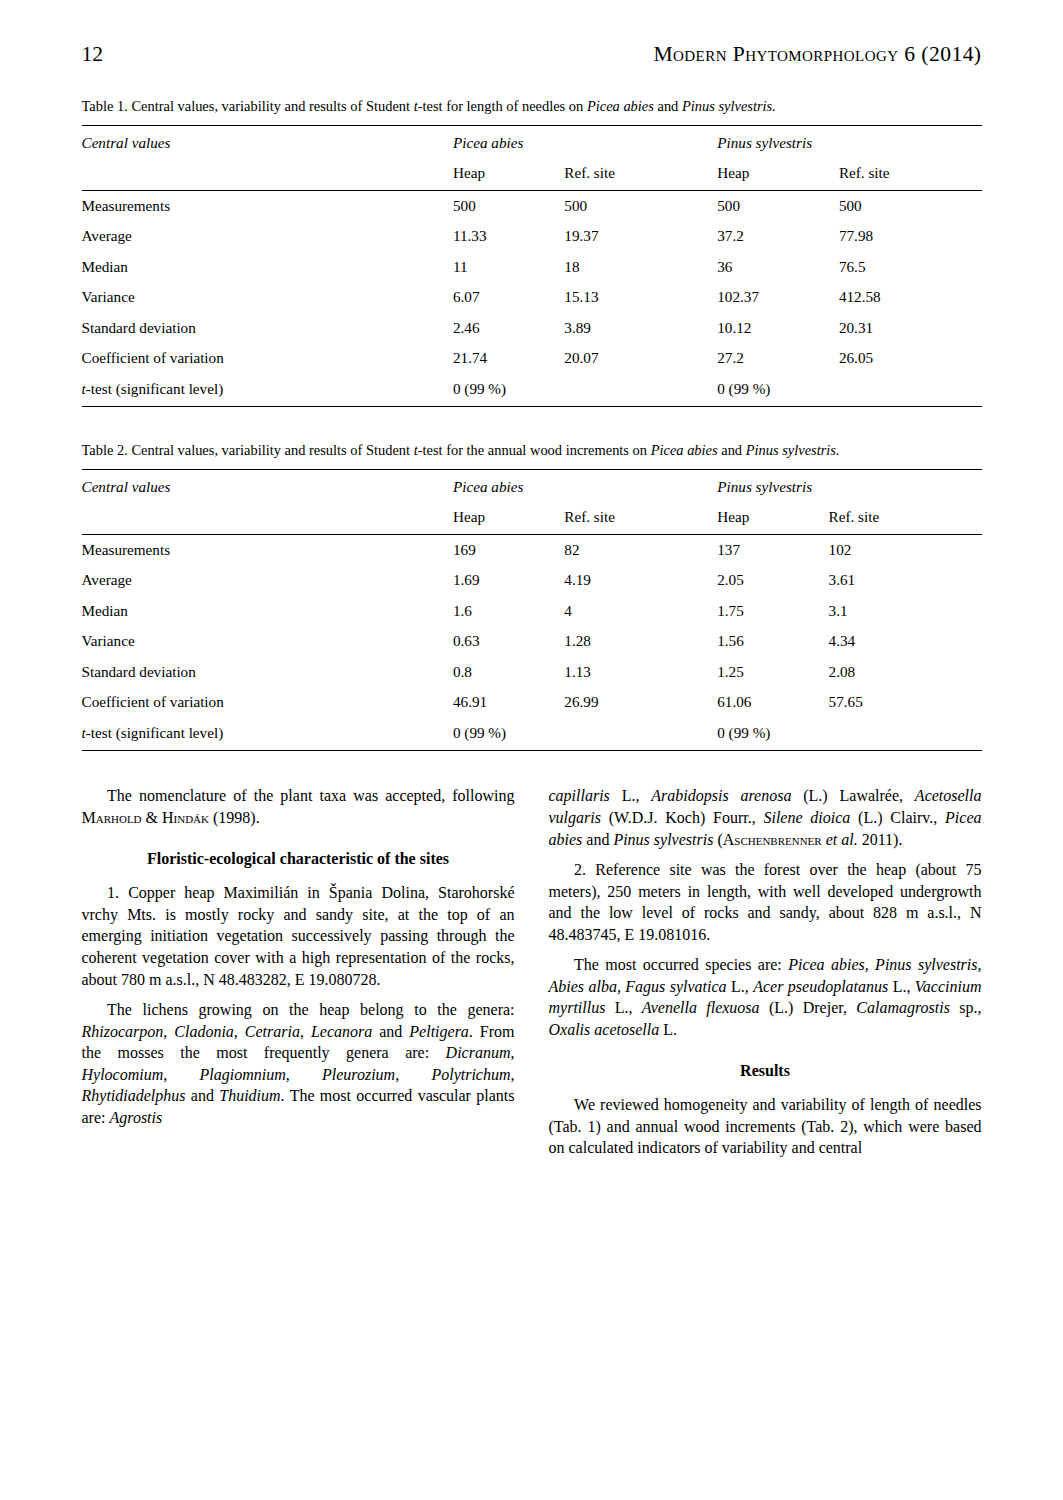12 Modern Phytomorphology 6 (2014)
Table 1. Central values, variability and results of Student t -test for length of needles on Picea abies and Pinus sylvestris.
| Central values | Picea abies | Pinus sylvestris |
| --- | --- | --- |
| | Heap | Ref. site | Heap | Ref. site |
| Measurements | 500 | 500 | 500 | 500 |
| Average | 11.33 | 19.37 | 37.2 | 77.98 |
| Median | 11 | 18 | 36 | 76.5 |
| Variance | 6.07 | 15.13 | 102.37 | 412.58 |
| Standard deviation | 2.46 | 3.89 | 10.12 | 20.31 |
| Coefficient of variation | 21.74 | 20.07 | 27.2 | 26.05 |
| t -test (significant level) | 0 (99 %) | 0 (99 %) |
Table 2. Central values, variability and results of Student t -test for the annual wood increments on Picea abies and Pinus sylvestris.
| Central values | Picea abies | Pinus sylvestris |
| --- | --- | --- |
| | Heap | Ref. site | Heap | Ref. site |
| Measurements | 169 | 82 | 137 | 102 |
| Average | 1.69 | 4.19 | 2.05 | 3.61 |
| Median | 1.6 | 4 | 1.75 | 3.1 |
| Variance | 0.63 | 1.28 | 1.56 | 4.34 |
| Standard deviation | 0.8 | 1.13 | 1.25 | 2.08 |
| Coefficient of variation | 46.91 | 26.99 | 61.06 | 57.65 |
| t -test (significant level) | 0 (99 %) | 0 (99 %) |
The nomenclature of the plant taxa was accepted, following Marhold & Hindák (1998).
Floristic-ecological characteristic of the sites
1. Copper heap Maximilián in Špania Dolina, Starohorské vrchy Mts. is mostly rocky and sandy site, at the top of an emerging initiation vegetation successively passing through the coherent vegetation cover with a high representation of the rocks, about 780 m a.s.l., N 48.483282, E 19.080728.
The lichens growing on the heap belong to the genera: Rhizocarpon, Cladonia, Cetraria, Lecanora and Peltigera. From the mosses the most frequently genera are: Dicranum, Hylocomium, Plagiomnium, Pleurozium, Polytrichum, Rhytidiadelphus and Thuidium. The most occurred vascular plants are: Agrostis
capillaris L., Arabidopsis arenosa (L.) Lawalrée, Acetosella vulgaris (W.D.J. Koch) Fourr., Silene dioica (L.) Clairv., Picea abies and Pinus sylvestris (Aschenbrenner et al. 2011).
2. Reference site was the forest over the heap (about 75 meters), 250 meters in length, with well developed undergrowth and the low level of rocks and sandy, about 828 m a.s.l., N 48.483745, E 19.081016.
The most occurred species are: Picea abies, Pinus sylvestris, Abies alba, Fagus sylvatica L., Acer pseudoplatanus L., Vaccinium myrtillus L., Avenella flexuosa (L.) Drejer, Calamagrostis sp., Oxalis acetosella L.
Results
We reviewed homogeneity and variability of length of needles (Tab. 1) and annual wood increments (Tab. 2), which were based on calculated indicators of variability and central